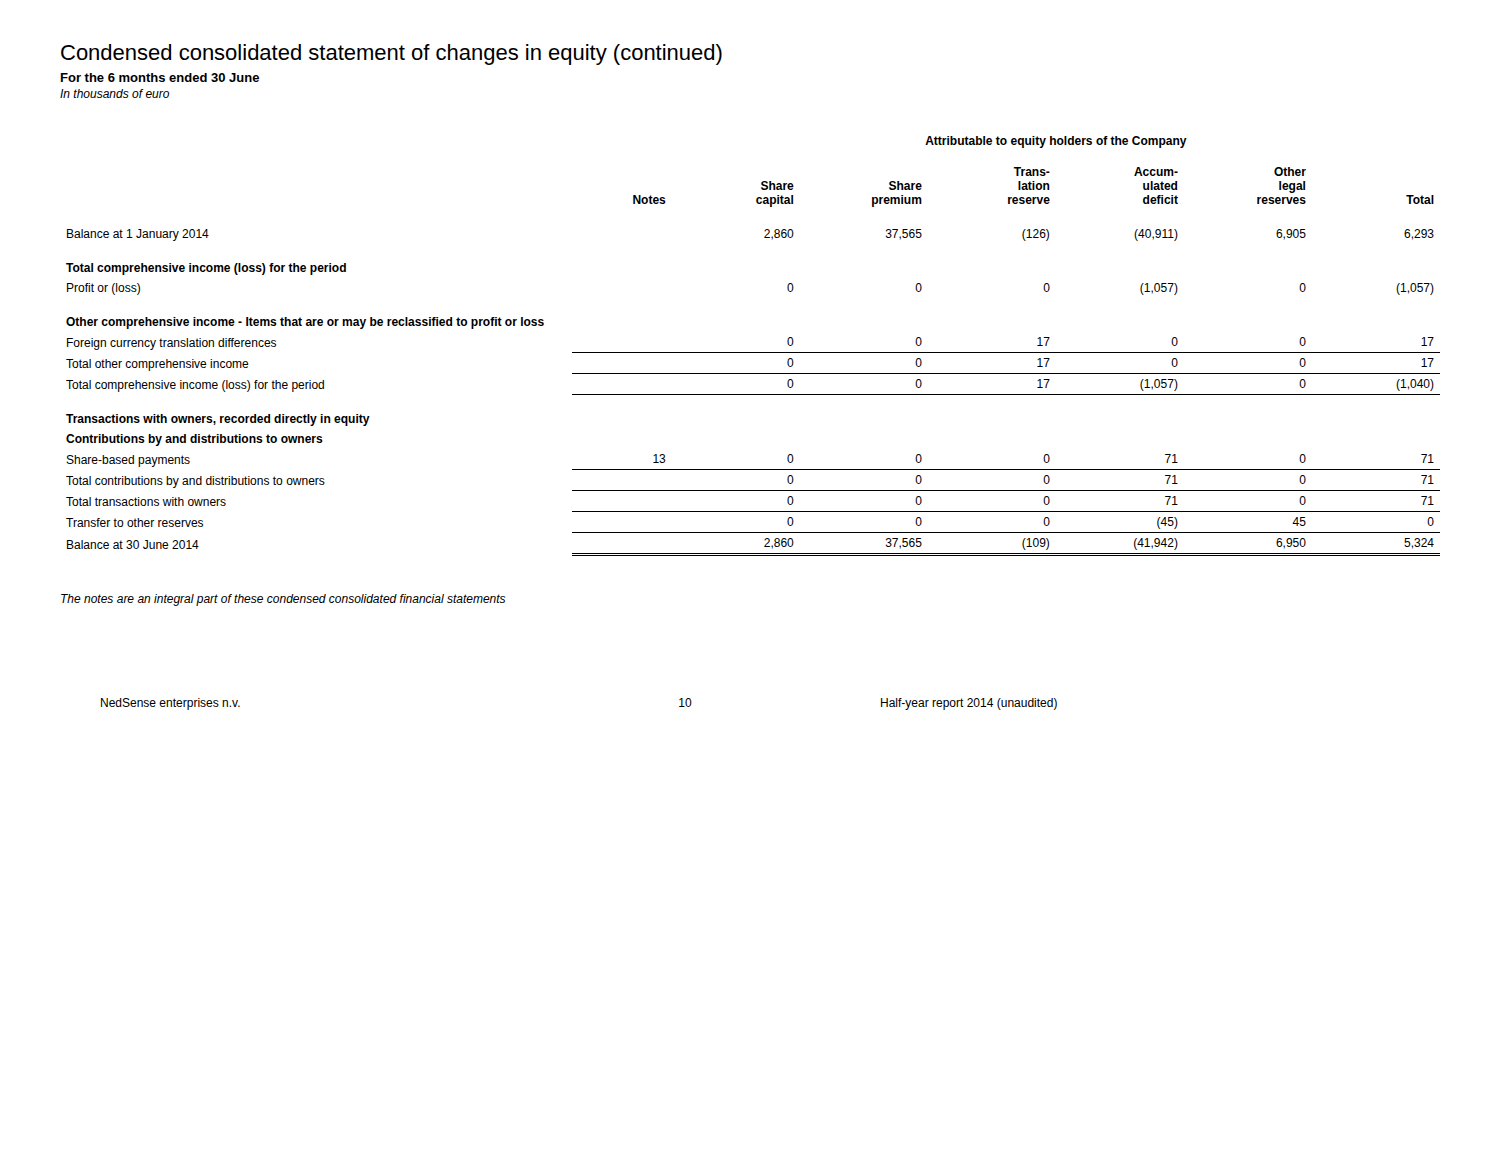Condensed consolidated statement of changes in equity (continued)
For the 6 months ended 30 June
In thousands of euro
| | | Attributable to equity holders of the Company |
| --- | --- | --- |
| | Notes | Share capital | Share premium | Trans- lation reserve | Accum- ulated deficit | Other legal reserves | Total |
| Balance at 1 January 2014 | | 2,860 | 37,565 | (126) | (40,911) | 6,905 | 6,293 |
| Total comprehensive income (loss) for the period | | | | | | | |
| Profit or (loss) | | 0 | 0 | 0 | (1,057) | 0 | (1,057) |
| Other comprehensive income - Items that are or may be reclassified to profit or loss |
| Foreign currency translation differences | | 0 | 0 | 17 | 0 | 0 | 17 |
| Total other comprehensive income | | 0 | 0 | 17 | 0 | 0 | 17 |
| Total comprehensive income (loss) for the period | | 0 | 0 | 17 | (1,057) | 0 | (1,040) |
| Transactions with owners, recorded directly in equity | | | | | | | |
| Contributions by and distributions to owners | | | | | | | |
| Share-based payments | 13 | 0 | 0 | 0 | 71 | 0 | 71 |
| Total contributions by and distributions to owners | | 0 | 0 | 0 | 71 | 0 | 71 |
| Total transactions with owners | | 0 | 0 | 0 | 71 | 0 | 71 |
| Transfer to other reserves | | 0 | 0 | 0 | (45) | 45 | 0 |
| Balance at 30 June 2014 | | 2,860 | 37,565 | (109) | (41,942) | 6,950 | 5,324 |
The notes are an integral part of these condensed consolidated financial statements
NedSense enterprises n.v. 10 Half-year report 2014 (unaudited)